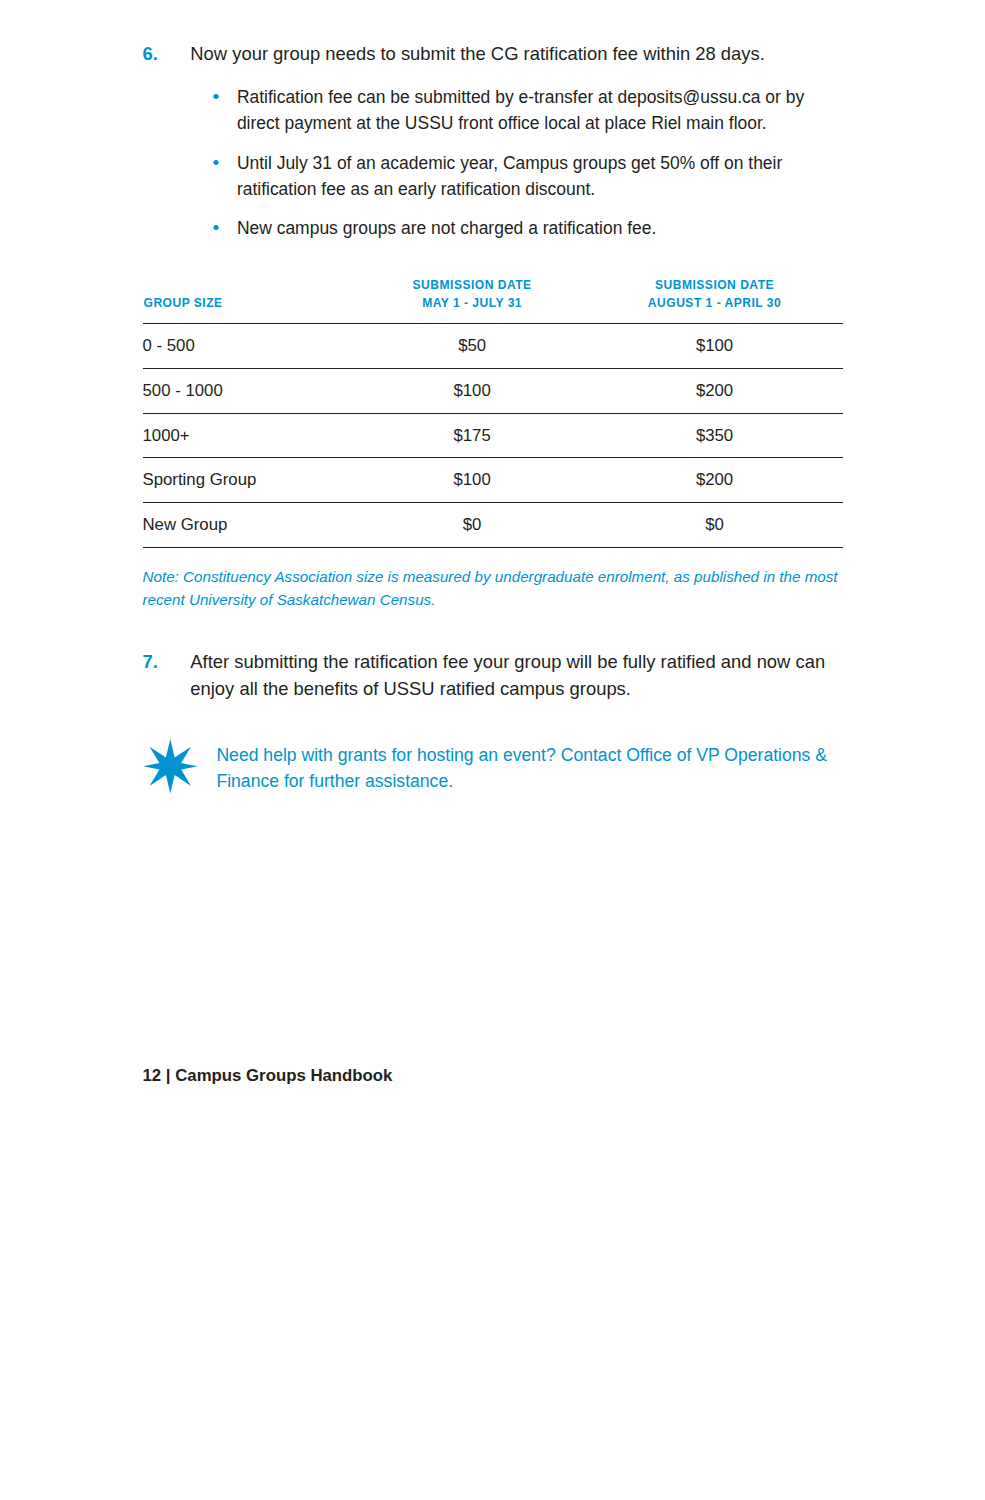6. Now your group needs to submit the CG ratification fee within 28 days.
Ratification fee can be submitted by e-transfer at deposits@ussu.ca or by direct payment at the USSU front office local at place Riel main floor.
Until July 31 of an academic year, Campus groups get 50% off on their ratification fee as an early ratification discount.
New campus groups are not charged a ratification fee.
| Group Size | Submission Date May 1 - July 31 | Submission Date August 1 - April 30 |
| --- | --- | --- |
| 0 - 500 | $50 | $100 |
| 500 - 1000 | $100 | $200 |
| 1000+ | $175 | $350 |
| Sporting Group | $100 | $200 |
| New Group | $0 | $0 |
Note: Constituency Association size is measured by undergraduate enrolment, as published in the most recent University of Saskatchewan Census.
7. After submitting the ratification fee your group will be fully ratified and now can enjoy all the benefits of USSU ratified campus groups.
Need help with grants for hosting an event? Contact Office of VP Operations & Finance for further assistance.
12 | Campus Groups Handbook